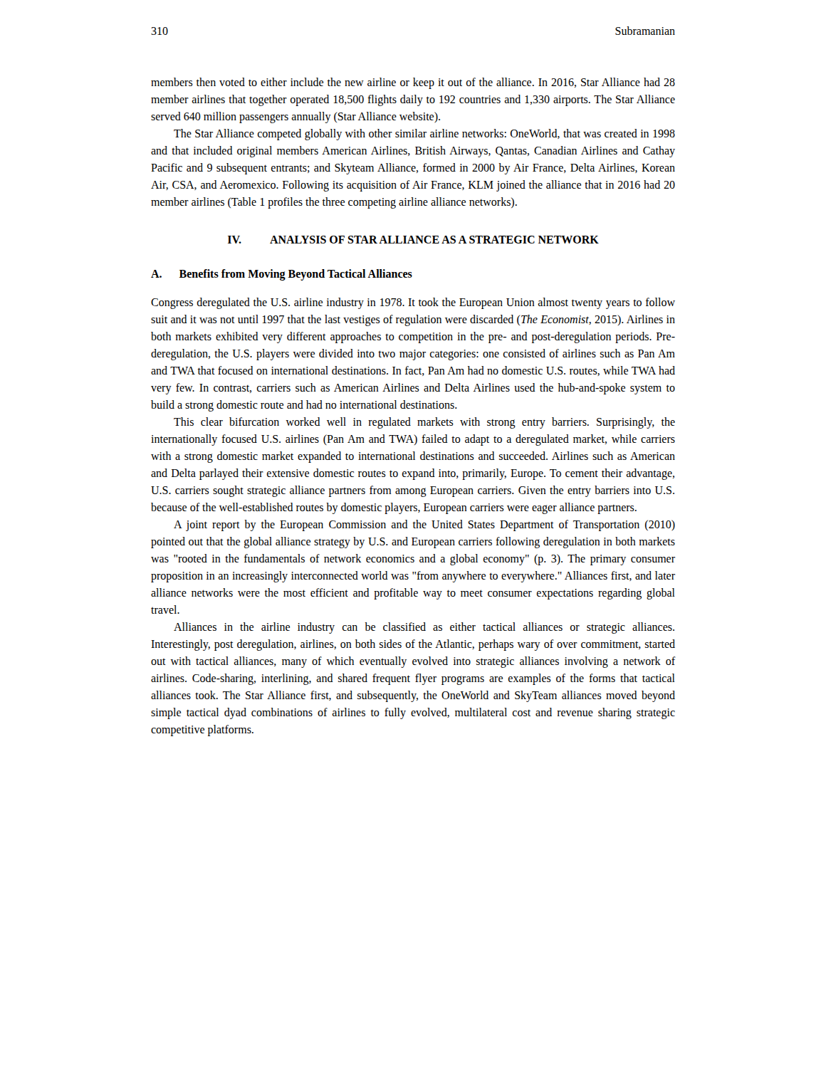310 Subramanian
members then voted to either include the new airline or keep it out of the alliance. In 2016, Star Alliance had 28 member airlines that together operated 18,500 flights daily to 192 countries and 1,330 airports. The Star Alliance served 640 million passengers annually (Star Alliance website).
The Star Alliance competed globally with other similar airline networks: OneWorld, that was created in 1998 and that included original members American Airlines, British Airways, Qantas, Canadian Airlines and Cathay Pacific and 9 subsequent entrants; and Skyteam Alliance, formed in 2000 by Air France, Delta Airlines, Korean Air, CSA, and Aeromexico. Following its acquisition of Air France, KLM joined the alliance that in 2016 had 20 member airlines (Table 1 profiles the three competing airline alliance networks).
IV. Analysis of Star Alliance as a Strategic Network
A. Benefits from Moving Beyond Tactical Alliances
Congress deregulated the U.S. airline industry in 1978. It took the European Union almost twenty years to follow suit and it was not until 1997 that the last vestiges of regulation were discarded (The Economist, 2015). Airlines in both markets exhibited very different approaches to competition in the pre- and post-deregulation periods. Pre-deregulation, the U.S. players were divided into two major categories: one consisted of airlines such as Pan Am and TWA that focused on international destinations. In fact, Pan Am had no domestic U.S. routes, while TWA had very few. In contrast, carriers such as American Airlines and Delta Airlines used the hub-and-spoke system to build a strong domestic route and had no international destinations.
This clear bifurcation worked well in regulated markets with strong entry barriers. Surprisingly, the internationally focused U.S. airlines (Pan Am and TWA) failed to adapt to a deregulated market, while carriers with a strong domestic market expanded to international destinations and succeeded. Airlines such as American and Delta parlayed their extensive domestic routes to expand into, primarily, Europe. To cement their advantage, U.S. carriers sought strategic alliance partners from among European carriers. Given the entry barriers into U.S. because of the well-established routes by domestic players, European carriers were eager alliance partners.
A joint report by the European Commission and the United States Department of Transportation (2010) pointed out that the global alliance strategy by U.S. and European carriers following deregulation in both markets was "rooted in the fundamentals of network economics and a global economy" (p. 3). The primary consumer proposition in an increasingly interconnected world was "from anywhere to everywhere." Alliances first, and later alliance networks were the most efficient and profitable way to meet consumer expectations regarding global travel.
Alliances in the airline industry can be classified as either tactical alliances or strategic alliances. Interestingly, post deregulation, airlines, on both sides of the Atlantic, perhaps wary of over commitment, started out with tactical alliances, many of which eventually evolved into strategic alliances involving a network of airlines. Code-sharing, interlining, and shared frequent flyer programs are examples of the forms that tactical alliances took. The Star Alliance first, and subsequently, the OneWorld and SkyTeam alliances moved beyond simple tactical dyad combinations of airlines to fully evolved, multilateral cost and revenue sharing strategic competitive platforms.